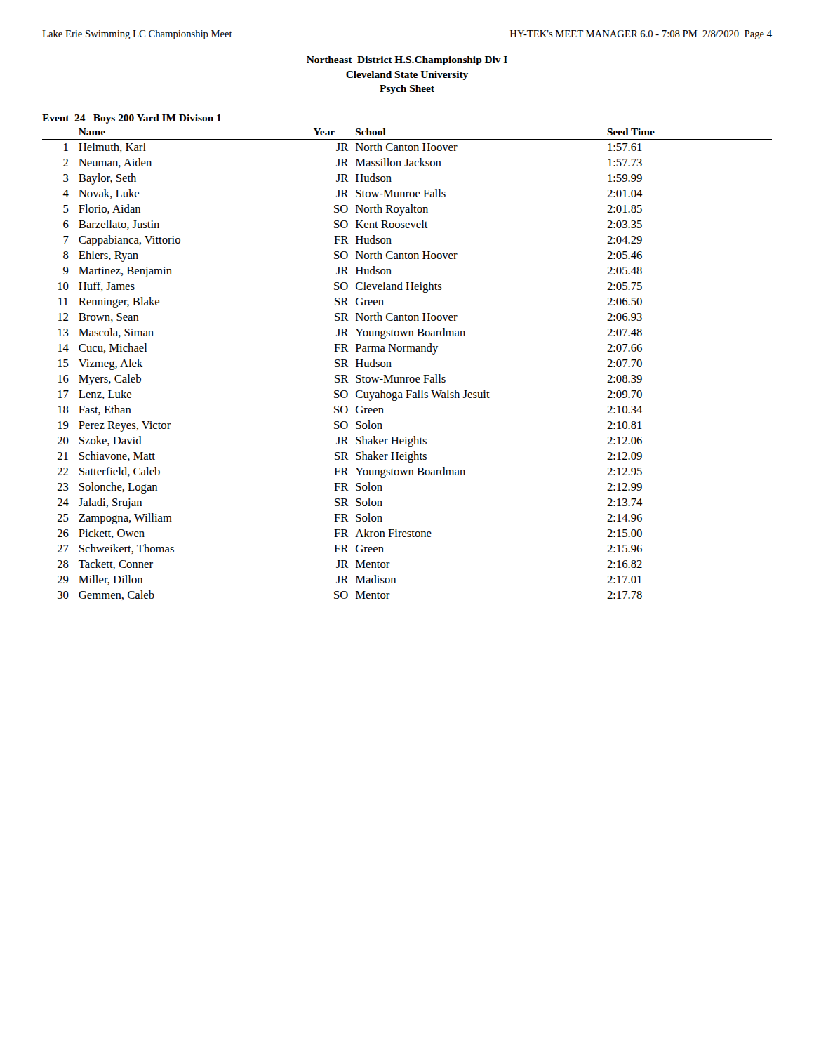Lake Erie Swimming LC Championship Meet
HY-TEK's MEET MANAGER 6.0 - 7:08 PM 2/8/2020 Page 4
Northeast District H.S.Championship Div I
Cleveland State University
Psych Sheet
Event 24 Boys 200 Yard IM Divison 1
| | Name | Year | School | Seed Time |
| --- | --- | --- | --- | --- |
| 1 | Helmuth, Karl | JR | North Canton Hoover | 1:57.61 |
| 2 | Neuman, Aiden | JR | Massillon Jackson | 1:57.73 |
| 3 | Baylor, Seth | JR | Hudson | 1:59.99 |
| 4 | Novak, Luke | JR | Stow-Munroe Falls | 2:01.04 |
| 5 | Florio, Aidan | SO | North Royalton | 2:01.85 |
| 6 | Barzellato, Justin | SO | Kent Roosevelt | 2:03.35 |
| 7 | Cappabianca, Vittorio | FR | Hudson | 2:04.29 |
| 8 | Ehlers, Ryan | SO | North Canton Hoover | 2:05.46 |
| 9 | Martinez, Benjamin | JR | Hudson | 2:05.48 |
| 10 | Huff, James | SO | Cleveland Heights | 2:05.75 |
| 11 | Renninger, Blake | SR | Green | 2:06.50 |
| 12 | Brown, Sean | SR | North Canton Hoover | 2:06.93 |
| 13 | Mascola, Siman | JR | Youngstown Boardman | 2:07.48 |
| 14 | Cucu, Michael | FR | Parma Normandy | 2:07.66 |
| 15 | Vizmeg, Alek | SR | Hudson | 2:07.70 |
| 16 | Myers, Caleb | SR | Stow-Munroe Falls | 2:08.39 |
| 17 | Lenz, Luke | SO | Cuyahoga Falls Walsh Jesuit | 2:09.70 |
| 18 | Fast, Ethan | SO | Green | 2:10.34 |
| 19 | Perez Reyes, Victor | SO | Solon | 2:10.81 |
| 20 | Szoke, David | JR | Shaker Heights | 2:12.06 |
| 21 | Schiavone, Matt | SR | Shaker Heights | 2:12.09 |
| 22 | Satterfield, Caleb | FR | Youngstown Boardman | 2:12.95 |
| 23 | Solonche, Logan | FR | Solon | 2:12.99 |
| 24 | Jaladi, Srujan | SR | Solon | 2:13.74 |
| 25 | Zampogna, William | FR | Solon | 2:14.96 |
| 26 | Pickett, Owen | FR | Akron Firestone | 2:15.00 |
| 27 | Schweikert, Thomas | FR | Green | 2:15.96 |
| 28 | Tackett, Conner | JR | Mentor | 2:16.82 |
| 29 | Miller, Dillon | JR | Madison | 2:17.01 |
| 30 | Gemmen, Caleb | SO | Mentor | 2:17.78 |